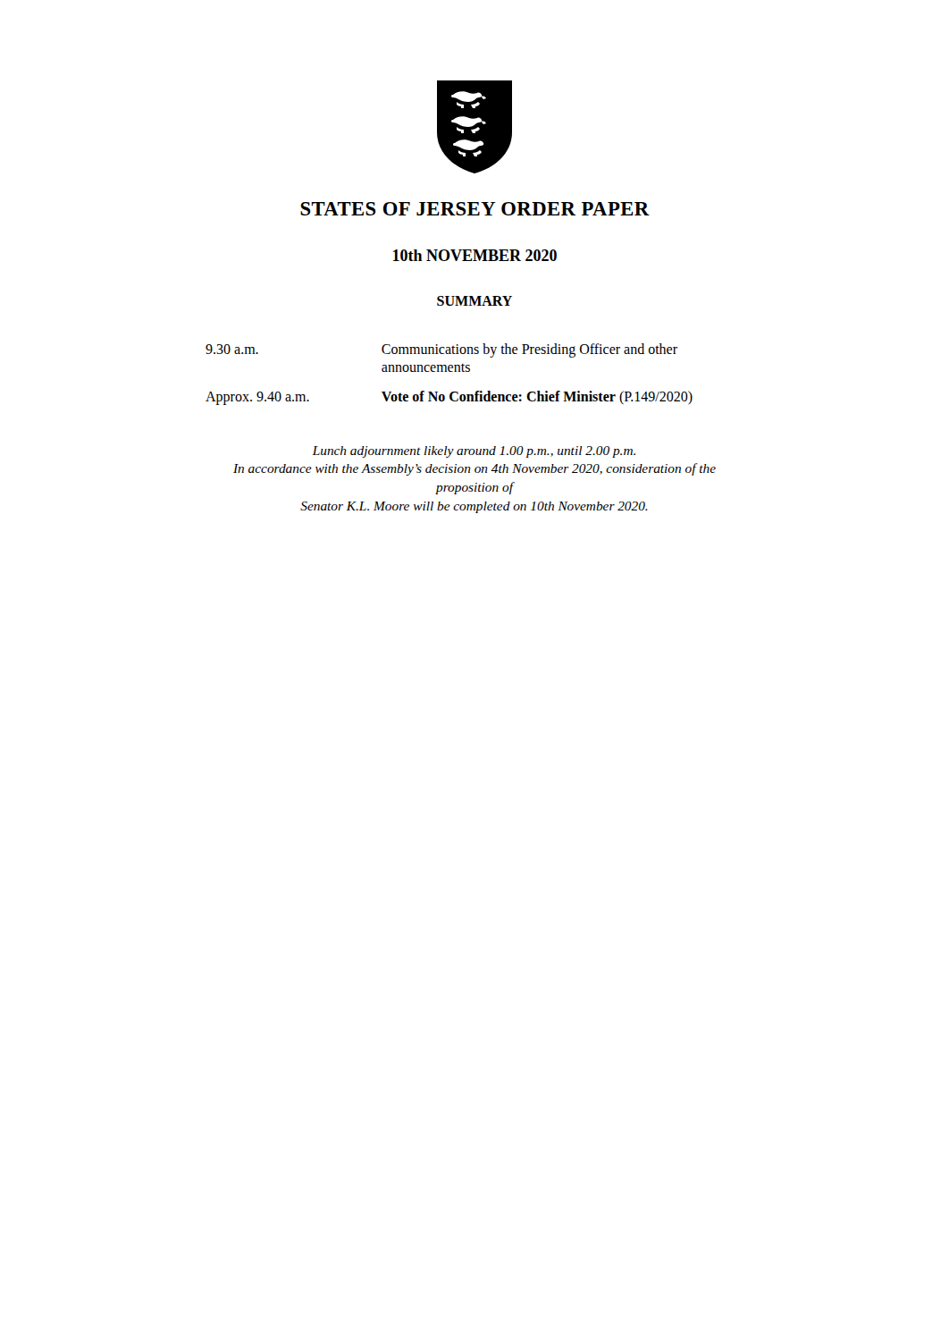STATES OF JERSEY ORDER PAPER
10th NOVEMBER 2020
SUMMARY
| 9.30 a.m. | Communications by the Presiding Officer and other announcements |
| Approx. 9.40 a.m. | Vote of No Confidence: Chief Minister (P.149/2020) |
Lunch adjournment likely around 1.00 p.m., until 2.00 p.m.
In accordance with the Assembly’s decision on 4th November 2020, consideration of the proposition of
Senator K.L. Moore will be completed on 10th November 2020.